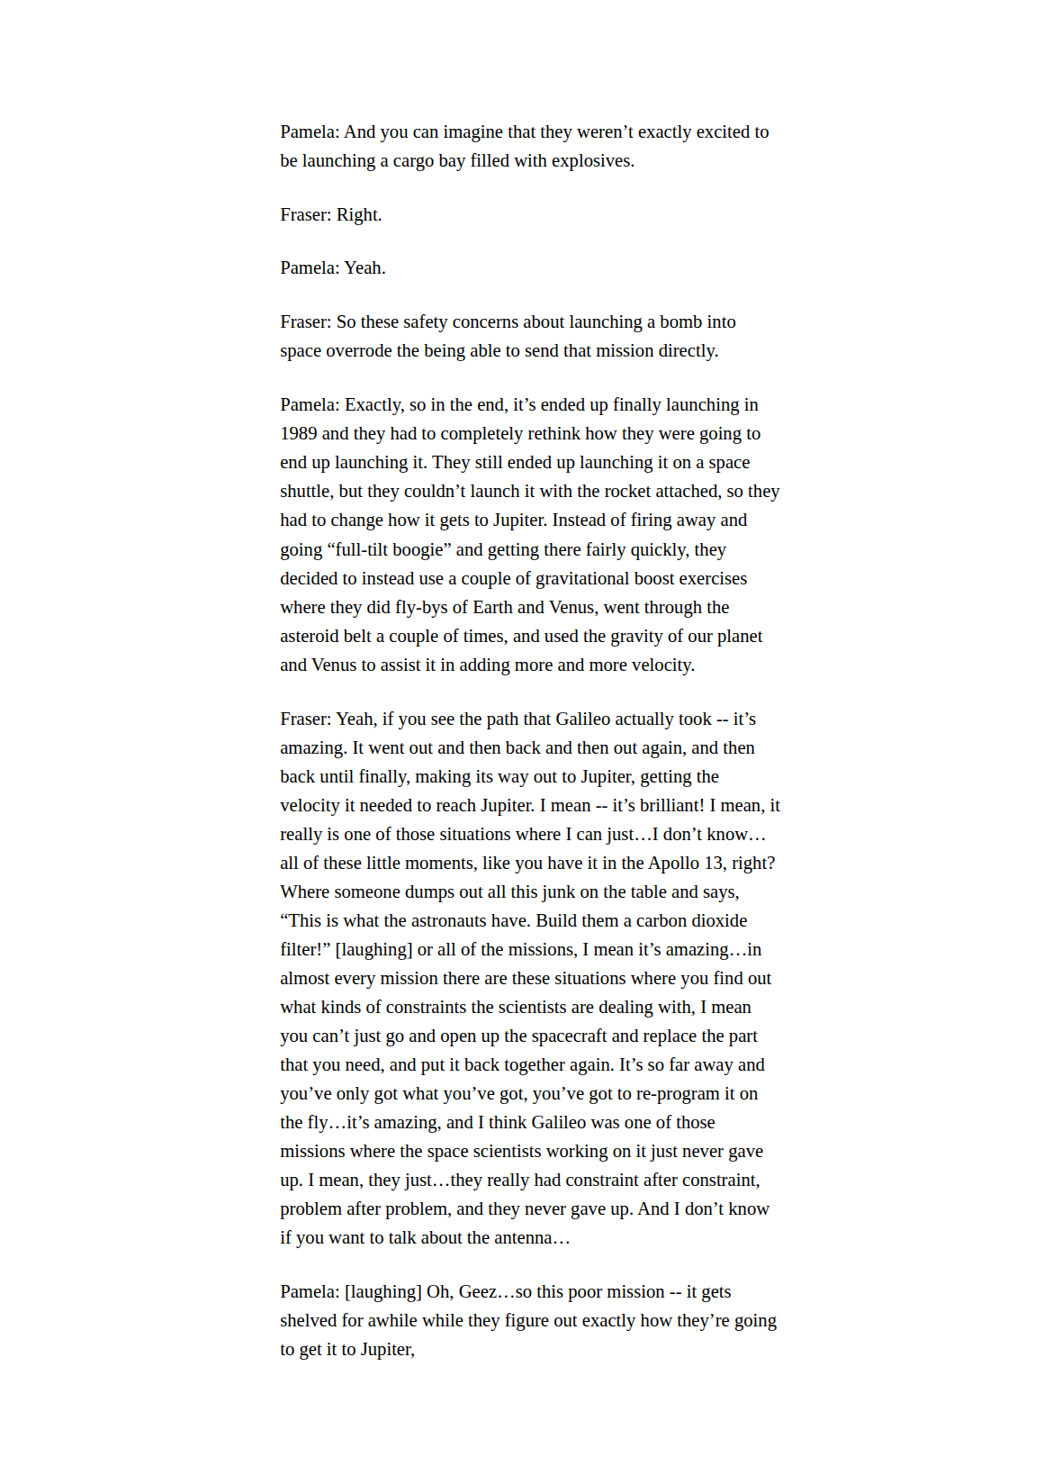Pamela: And you can imagine that they weren’t exactly excited to be launching a cargo bay filled with explosives.
Fraser: Right.
Pamela: Yeah.
Fraser: So these safety concerns about launching a bomb into space overrode the being able to send that mission directly.
Pamela: Exactly, so in the end, it’s ended up finally launching in 1989 and they had to completely rethink how they were going to end up launching it. They still ended up launching it on a space shuttle, but they couldn’t launch it with the rocket attached, so they had to change how it gets to Jupiter. Instead of firing away and going “full-tilt boogie” and getting there fairly quickly, they decided to instead use a couple of gravitational boost exercises where they did fly-bys of Earth and Venus, went through the asteroid belt a couple of times, and used the gravity of our planet and Venus to assist it in adding more and more velocity.
Fraser: Yeah, if you see the path that Galileo actually took -- it’s amazing. It went out and then back and then out again, and then back until finally, making its way out to Jupiter, getting the velocity it needed to reach Jupiter. I mean -- it’s brilliant! I mean, it really is one of those situations where I can just…I don’t know… all of these little moments, like you have it in the Apollo 13, right? Where someone dumps out all this junk on the table and says, “This is what the astronauts have. Build them a carbon dioxide filter!” [laughing] or all of the missions, I mean it’s amazing…in almost every mission there are these situations where you find out what kinds of constraints the scientists are dealing with, I mean you can’t just go and open up the spacecraft and replace the part that you need, and put it back together again. It’s so far away and you’ve only got what you’ve got, you’ve got to re-program it on the fly…it’s amazing, and I think Galileo was one of those missions where the space scientists working on it just never gave up. I mean, they just…they really had constraint after constraint, problem after problem, and they never gave up. And I don’t know if you want to talk about the antenna…
Pamela: [laughing] Oh, Geez…so this poor mission -- it gets shelved for awhile while they figure out exactly how they’re going to get it to Jupiter,